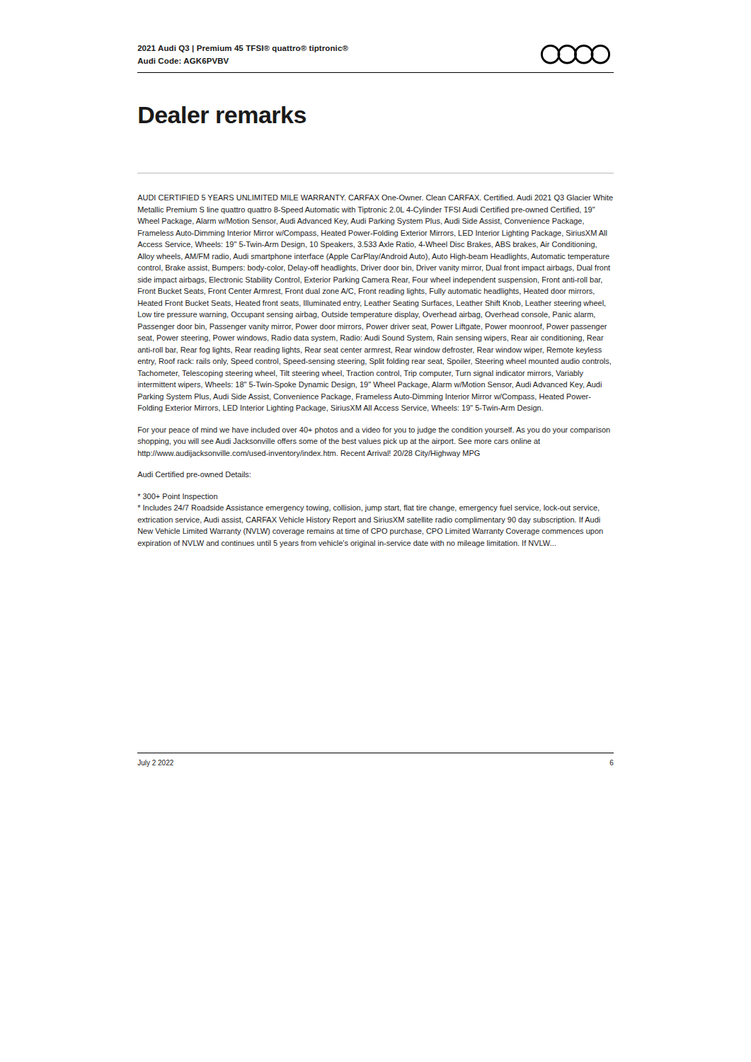2021 Audi Q3 | Premium 45 TFSI® quattro® tiptronic®
Audi Code: AGK6PVBV
Dealer remarks
AUDI CERTIFIED 5 YEARS UNLIMITED MILE WARRANTY. CARFAX One-Owner. Clean CARFAX. Certified. Audi 2021 Q3 Glacier White Metallic Premium S line quattro quattro 8-Speed Automatic with Tiptronic 2.0L 4-Cylinder TFSI Audi Certified pre-owned Certified, 19" Wheel Package, Alarm w/Motion Sensor, Audi Advanced Key, Audi Parking System Plus, Audi Side Assist, Convenience Package, Frameless Auto-Dimming Interior Mirror w/Compass, Heated Power-Folding Exterior Mirrors, LED Interior Lighting Package, SiriusXM All Access Service, Wheels: 19" 5-Twin-Arm Design, 10 Speakers, 3.533 Axle Ratio, 4-Wheel Disc Brakes, ABS brakes, Air Conditioning, Alloy wheels, AM/FM radio, Audi smartphone interface (Apple CarPlay/Android Auto), Auto High-beam Headlights, Automatic temperature control, Brake assist, Bumpers: body-color, Delay-off headlights, Driver door bin, Driver vanity mirror, Dual front impact airbags, Dual front side impact airbags, Electronic Stability Control, Exterior Parking Camera Rear, Four wheel independent suspension, Front anti-roll bar, Front Bucket Seats, Front Center Armrest, Front dual zone A/C, Front reading lights, Fully automatic headlights, Heated door mirrors, Heated Front Bucket Seats, Heated front seats, Illuminated entry, Leather Seating Surfaces, Leather Shift Knob, Leather steering wheel, Low tire pressure warning, Occupant sensing airbag, Outside temperature display, Overhead airbag, Overhead console, Panic alarm, Passenger door bin, Passenger vanity mirror, Power door mirrors, Power driver seat, Power Liftgate, Power moonroof, Power passenger seat, Power steering, Power windows, Radio data system, Radio: Audi Sound System, Rain sensing wipers, Rear air conditioning, Rear anti-roll bar, Rear fog lights, Rear reading lights, Rear seat center armrest, Rear window defroster, Rear window wiper, Remote keyless entry, Roof rack: rails only, Speed control, Speed-sensing steering, Split folding rear seat, Spoiler, Steering wheel mounted audio controls, Tachometer, Telescoping steering wheel, Tilt steering wheel, Traction control, Trip computer, Turn signal indicator mirrors, Variably intermittent wipers, Wheels: 18" 5-Twin-Spoke Dynamic Design, 19" Wheel Package, Alarm w/Motion Sensor, Audi Advanced Key, Audi Parking System Plus, Audi Side Assist, Convenience Package, Frameless Auto-Dimming Interior Mirror w/Compass, Heated Power-Folding Exterior Mirrors, LED Interior Lighting Package, SiriusXM All Access Service, Wheels: 19" 5-Twin-Arm Design.
For your peace of mind we have included over 40+ photos and a video for you to judge the condition yourself. As you do your comparison shopping, you will see Audi Jacksonville offers some of the best values pick up at the airport. See more cars online at http://www.audijacksonville.com/used-inventory/index.htm. Recent Arrival! 20/28 City/Highway MPG
Audi Certified pre-owned Details:
* 300+ Point Inspection
* Includes 24/7 Roadside Assistance emergency towing, collision, jump start, flat tire change, emergency fuel service, lock-out service, extrication service, Audi assist, CARFAX Vehicle History Report and SiriusXM satellite radio complimentary 90 day subscription. If Audi New Vehicle Limited Warranty (NVLW) coverage remains at time of CPO purchase, CPO Limited Warranty Coverage commences upon expiration of NVLW and continues until 5 years from vehicle's original in-service date with no mileage limitation. If NVLW...
July 2 2022 6